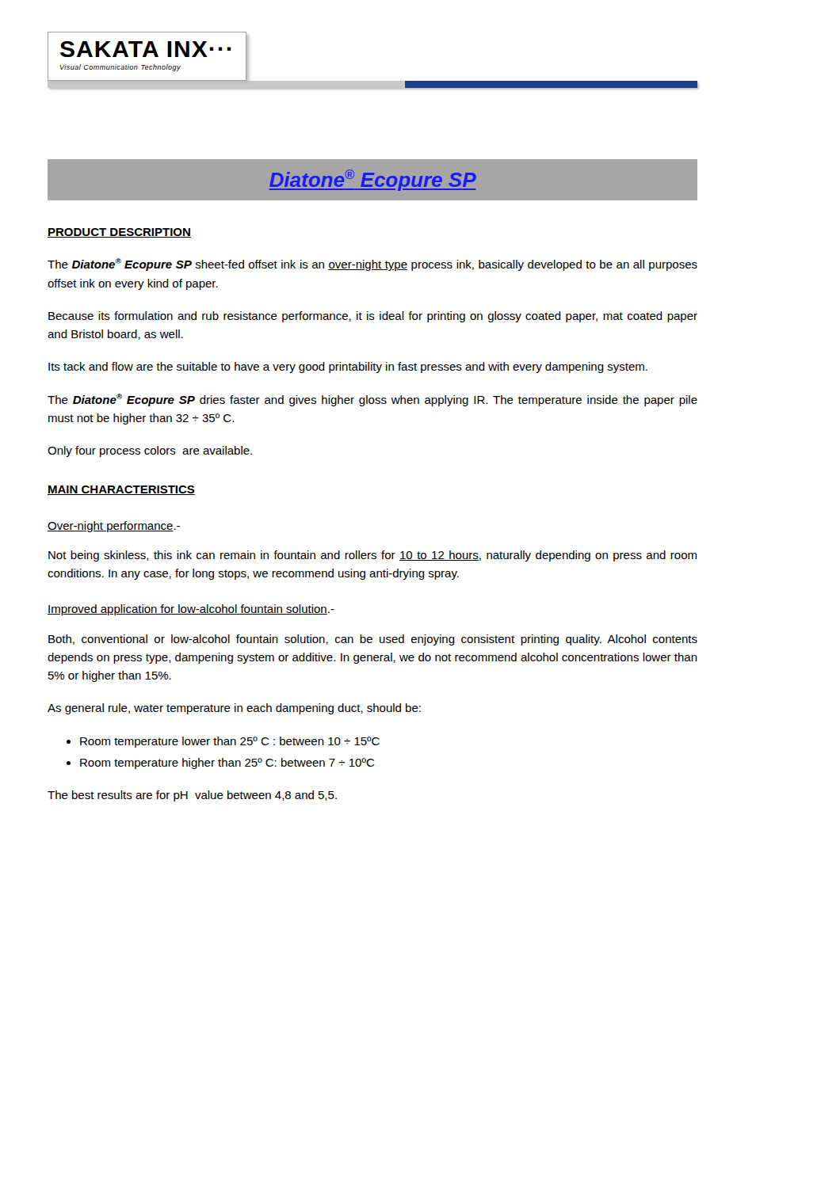SAKATA INX···
Visual Communication Technology
Diatone® Ecopure SP
PRODUCT DESCRIPTION
The Diatone® Ecopure SP sheet-fed offset ink is an over-night type process ink, basically developed to be an all purposes offset ink on every kind of paper.
Because its formulation and rub resistance performance, it is ideal for printing on glossy coated paper, mat coated paper and Bristol board, as well.
Its tack and flow are the suitable to have a very good printability in fast presses and with every dampening system.
The Diatone® Ecopure SP dries faster and gives higher gloss when applying IR. The temperature inside the paper pile must not be higher than 32 ÷ 35º C.
Only four process colors are available.
MAIN CHARACTERISTICS
Over-night performance
.-
Not being skinless, this ink can remain in fountain and rollers for 10 to 12 hours, naturally depending on press and room conditions. In any case, for long stops, we recommend using anti-drying spray.
Improved application for low-alcohol fountain solution
.-
Both, conventional or low-alcohol fountain solution, can be used enjoying consistent printing quality. Alcohol contents depends on press type, dampening system or additive. In general, we do not recommend alcohol concentrations lower than 5% or higher than 15%.
As general rule, water temperature in each dampening duct, should be:
Room temperature lower than 25º C : between 10 ÷ 15ºC
Room temperature higher than 25º C: between 7 ÷ 10ºC
The best results are for pH value between 4,8 and 5,5.